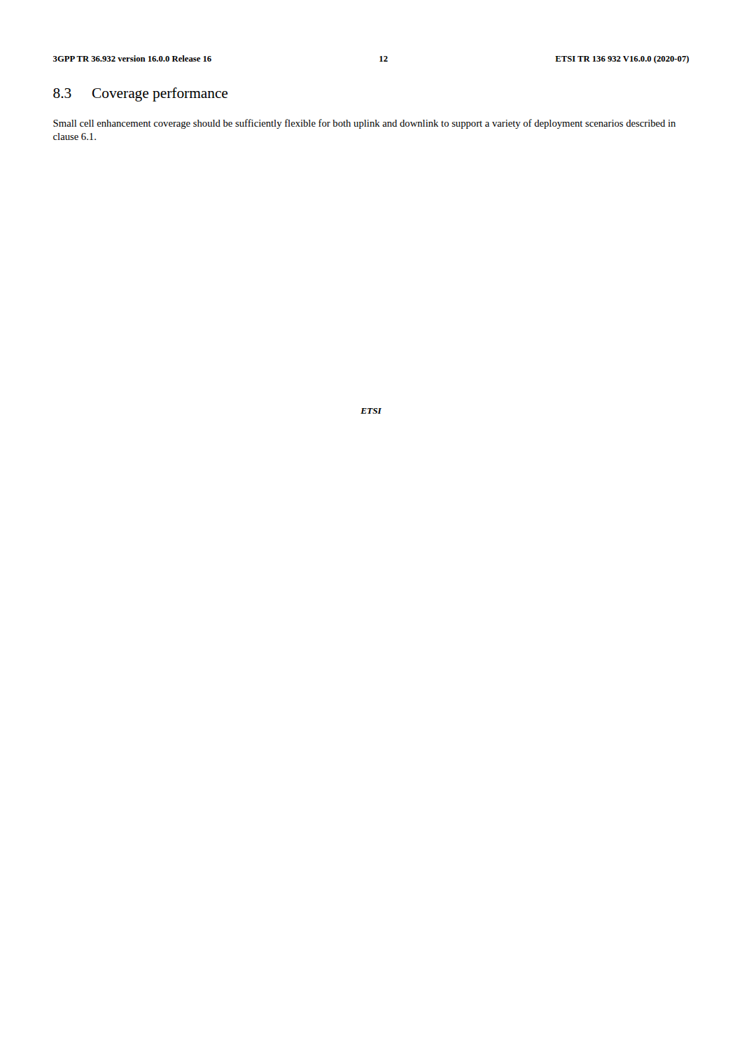3GPP TR 36.932 version 16.0.0 Release 16
12
ETSI TR 136 932 V16.0.0 (2020-07)
8.3 Coverage performance
Small cell enhancement coverage should be sufficiently flexible for both uplink and downlink to support a variety of deployment scenarios described in clause 6.1.
ETSI